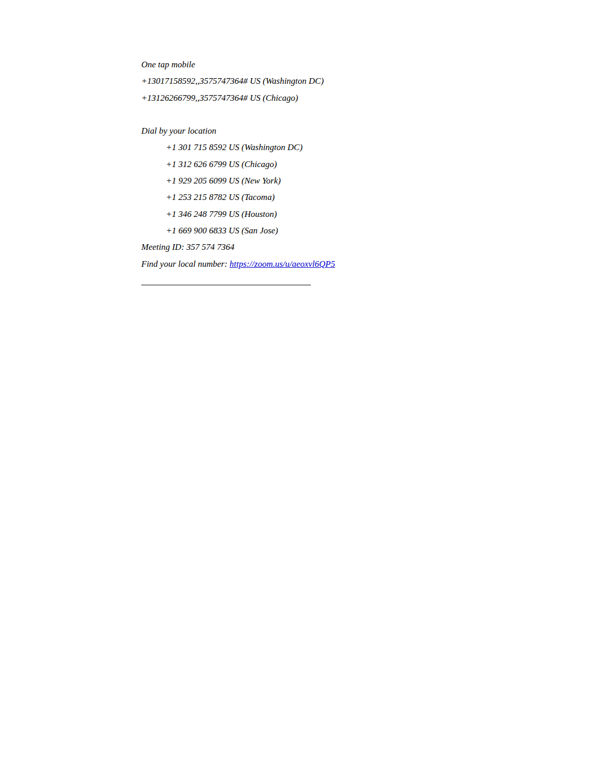One tap mobile
+13017158592,,3575747364# US (Washington DC)
+13126266799,,3575747364# US (Chicago)
Dial by your location
+1 301 715 8592 US (Washington DC)
+1 312 626 6799 US (Chicago)
+1 929 205 6099 US (New York)
+1 253 215 8782 US (Tacoma)
+1 346 248 7799 US (Houston)
+1 669 900 6833 US (San Jose)
Meeting ID: 357 574 7364
Find your local number: https://zoom.us/u/aeoxvl6QP5